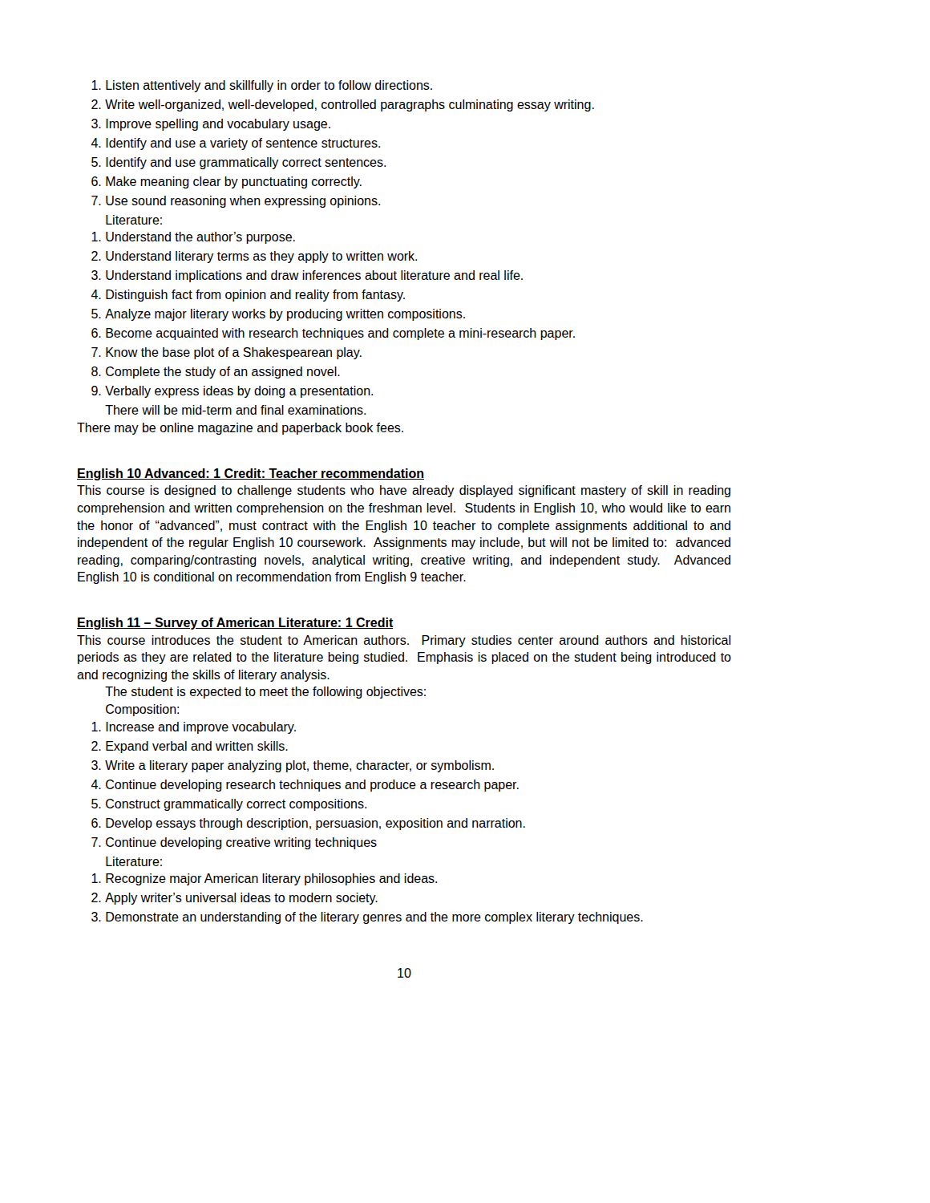Listen attentively and skillfully in order to follow directions.
Write well-organized, well-developed, controlled paragraphs culminating essay writing.
Improve spelling and vocabulary usage.
Identify and use a variety of sentence structures.
Identify and use grammatically correct sentences.
Make meaning clear by punctuating correctly.
Use sound reasoning when expressing opinions.
Literature:
Understand the author’s purpose.
Understand literary terms as they apply to written work.
Understand implications and draw inferences about literature and real life.
Distinguish fact from opinion and reality from fantasy.
Analyze major literary works by producing written compositions.
Become acquainted with research techniques and complete a mini-research paper.
Know the base plot of a Shakespearean play.
Complete the study of an assigned novel.
Verbally express ideas by doing a presentation.
There will be mid-term and final examinations.
There may be online magazine and paperback book fees.
English 10 Advanced: 1 Credit: Teacher recommendation
This course is designed to challenge students who have already displayed significant mastery of skill in reading comprehension and written comprehension on the freshman level. Students in English 10, who would like to earn the honor of “advanced”, must contract with the English 10 teacher to complete assignments additional to and independent of the regular English 10 coursework. Assignments may include, but will not be limited to: advanced reading, comparing/contrasting novels, analytical writing, creative writing, and independent study. Advanced English 10 is conditional on recommendation from English 9 teacher.
English 11 – Survey of American Literature: 1 Credit
This course introduces the student to American authors. Primary studies center around authors and historical periods as they are related to the literature being studied. Emphasis is placed on the student being introduced to and recognizing the skills of literary analysis.
The student is expected to meet the following objectives:
Composition:
Increase and improve vocabulary.
Expand verbal and written skills.
Write a literary paper analyzing plot, theme, character, or symbolism.
Continue developing research techniques and produce a research paper.
Construct grammatically correct compositions.
Develop essays through description, persuasion, exposition and narration.
Continue developing creative writing techniques
Literature:
Recognize major American literary philosophies and ideas.
Apply writer’s universal ideas to modern society.
Demonstrate an understanding of the literary genres and the more complex literary techniques.
10